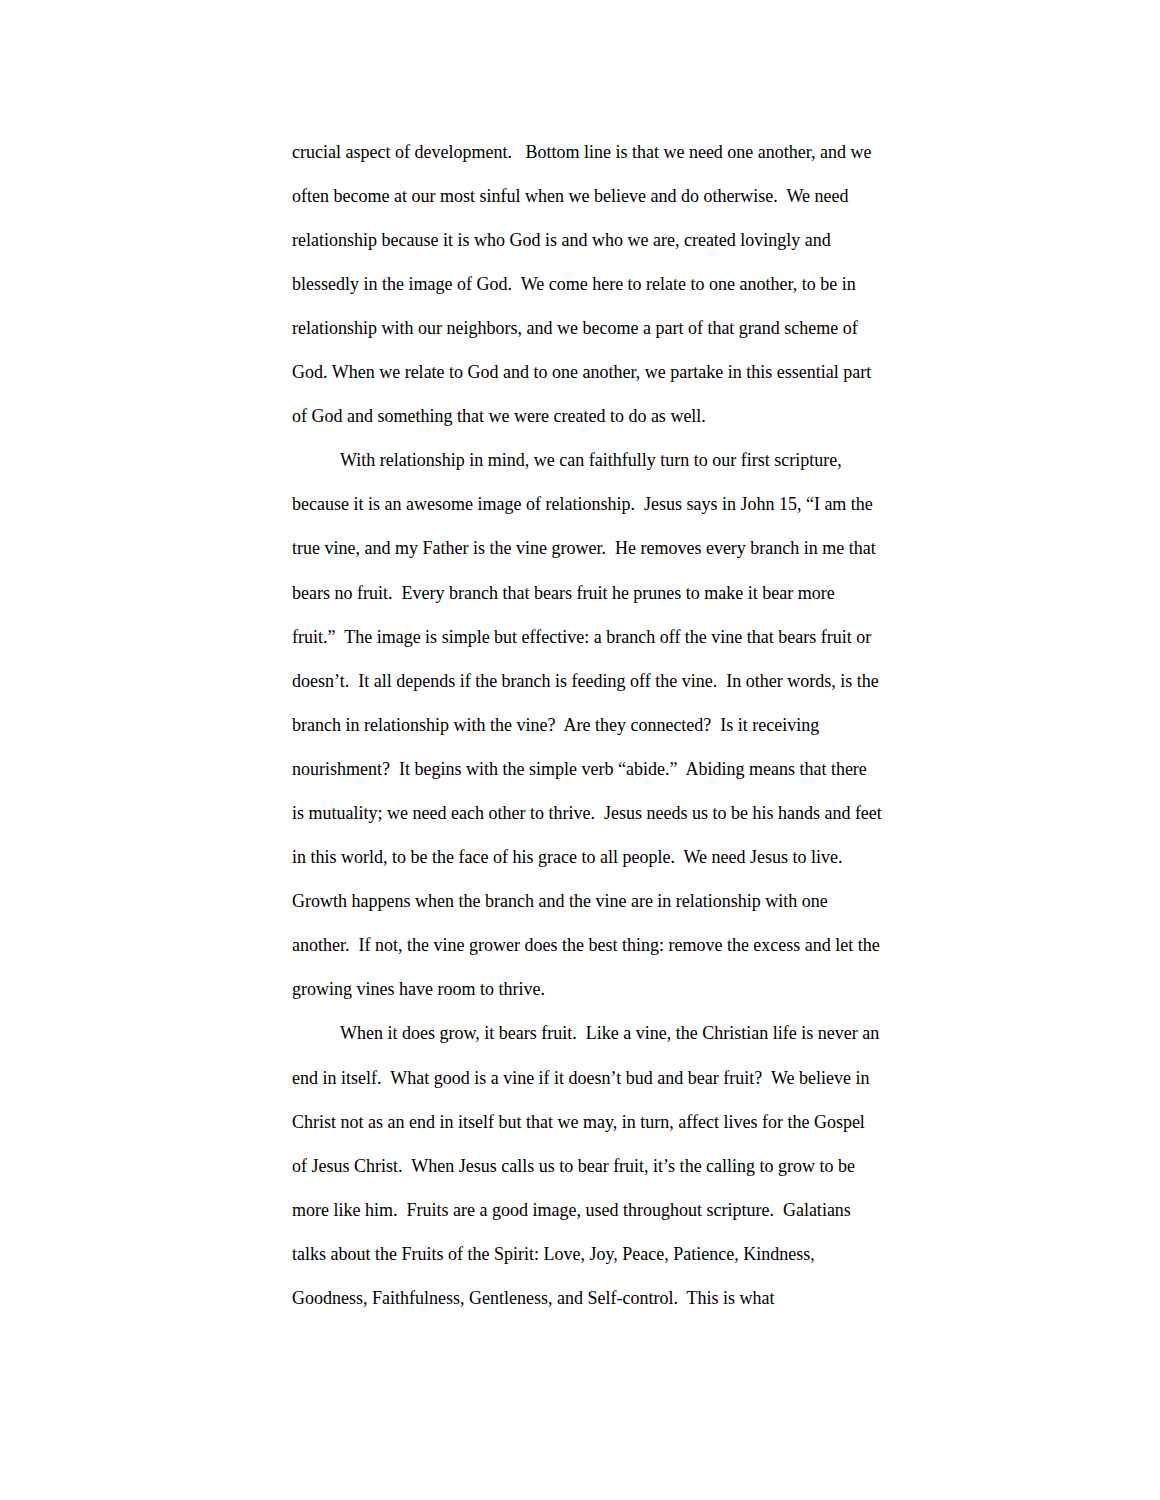crucial aspect of development. Bottom line is that we need one another, and we often become at our most sinful when we believe and do otherwise. We need relationship because it is who God is and who we are, created lovingly and blessedly in the image of God. We come here to relate to one another, to be in relationship with our neighbors, and we become a part of that grand scheme of God. When we relate to God and to one another, we partake in this essential part of God and something that we were created to do as well.
With relationship in mind, we can faithfully turn to our first scripture, because it is an awesome image of relationship. Jesus says in John 15, “I am the true vine, and my Father is the vine grower. He removes every branch in me that bears no fruit. Every branch that bears fruit he prunes to make it bear more fruit.” The image is simple but effective: a branch off the vine that bears fruit or doesn’t. It all depends if the branch is feeding off the vine. In other words, is the branch in relationship with the vine? Are they connected? Is it receiving nourishment? It begins with the simple verb “abide.” Abiding means that there is mutuality; we need each other to thrive. Jesus needs us to be his hands and feet in this world, to be the face of his grace to all people. We need Jesus to live. Growth happens when the branch and the vine are in relationship with one another. If not, the vine grower does the best thing: remove the excess and let the growing vines have room to thrive.
When it does grow, it bears fruit. Like a vine, the Christian life is never an end in itself. What good is a vine if it doesn’t bud and bear fruit? We believe in Christ not as an end in itself but that we may, in turn, affect lives for the Gospel of Jesus Christ. When Jesus calls us to bear fruit, it’s the calling to grow to be more like him. Fruits are a good image, used throughout scripture. Galatians talks about the Fruits of the Spirit: Love, Joy, Peace, Patience, Kindness, Goodness, Faithfulness, Gentleness, and Self-control. This is what